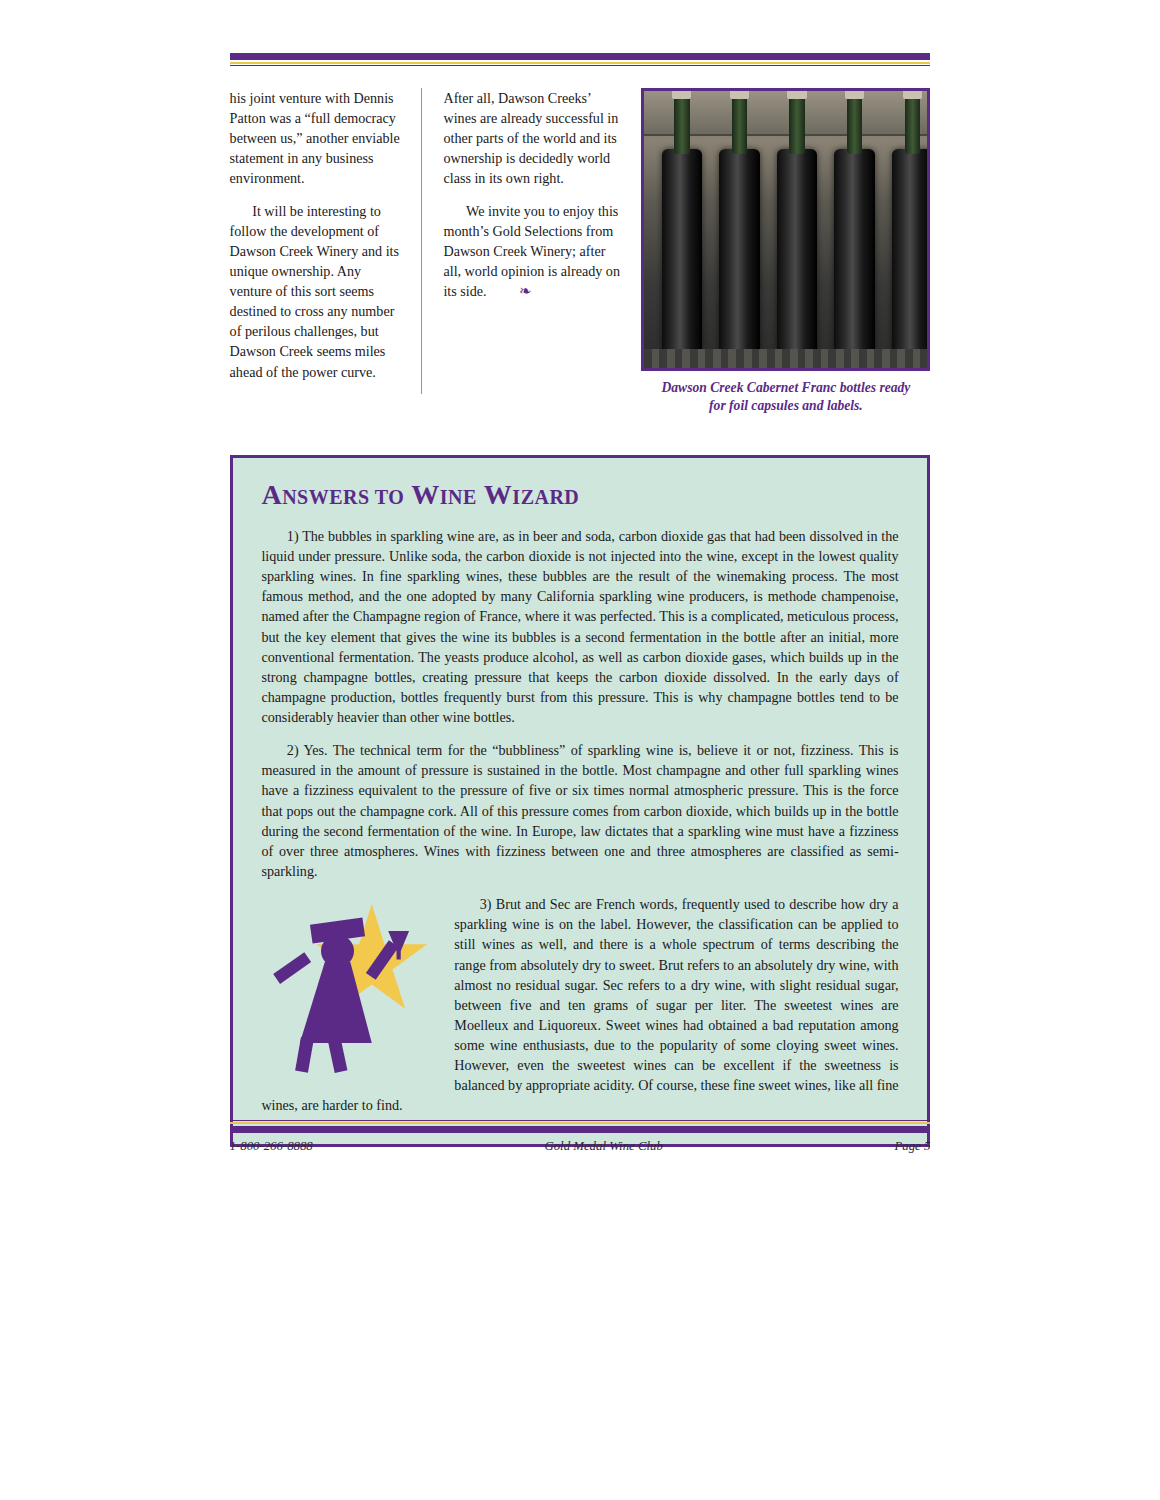his joint venture with Dennis Patton was a “full democracy between us,” another enviable statement in any business environment.
It will be interesting to follow the development of Dawson Creek Winery and its unique ownership. Any venture of this sort seems destined to cross any number of perilous challenges, but Dawson Creek seems miles ahead of the power curve.
After all, Dawson Creeks’ wines are already successful in other parts of the world and its ownership is decidedly world class in its own right.
We invite you to enjoy this month’s Gold Selections from Dawson Creek Winery; after all, world opinion is already on its side. ❧
Dawson Creek Cabernet Franc bottles ready
for foil capsules and labels.
ANSWERS TO WINE WIZARD
1) The bubbles in sparkling wine are, as in beer and soda, carbon dioxide gas that had been dissolved in the liquid under pressure. Unlike soda, the carbon dioxide is not injected into the wine, except in the lowest quality sparkling wines. In fine sparkling wines, these bubbles are the result of the winemaking process. The most famous method, and the one adopted by many California sparkling wine producers, is methode champenoise, named after the Champagne region of France, where it was perfected. This is a complicated, meticulous process, but the key element that gives the wine its bubbles is a second fermentation in the bottle after an initial, more conventional fermentation. The yeasts produce alcohol, as well as carbon dioxide gases, which builds up in the strong champagne bottles, creating pressure that keeps the carbon dioxide dissolved. In the early days of champagne production, bottles frequently burst from this pressure. This is why champagne bottles tend to be considerably heavier than other wine bottles.
2) Yes. The technical term for the “bubbliness” of sparkling wine is, believe it or not, fizziness. This is measured in the amount of pressure is sustained in the bottle. Most champagne and other full sparkling wines have a fizziness equivalent to the pressure of five or six times normal atmospheric pressure. This is the force that pops out the champagne cork. All of this pressure comes from carbon dioxide, which builds up in the bottle during the second fermentation of the wine. In Europe, law dictates that a sparkling wine must have a fizziness of over three atmospheres. Wines with fizziness between one and three atmospheres are classified as semi-sparkling.
3) Brut and Sec are French words, frequently used to describe how dry a sparkling wine is on the label. However, the classification can be applied to still wines as well, and there is a whole spectrum of terms describing the range from absolutely dry to sweet. Brut refers to an absolutely dry wine, with almost no residual sugar. Sec refers to a dry wine, with slight residual sugar, between five and ten grams of sugar per liter. The sweetest wines are Moelleux and Liquoreux. Sweet wines had obtained a bad reputation among some wine enthusiasts, due to the popularity of some cloying sweet wines. However, even the sweetest wines can be excellent if the sweetness is balanced by appropriate acidity. Of course, these fine sweet wines, like all fine wines, are harder to find.
1-800-266-8888
Gold Medal Wine Club
Page 5